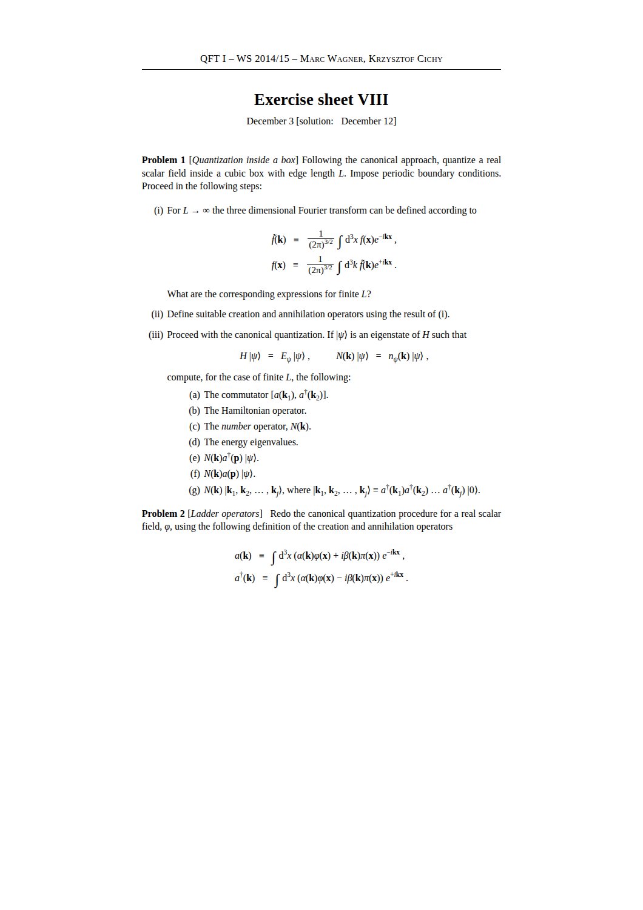QFT I – WS 2014/15 – Marc Wagner, Krzysztof Cichy
Exercise sheet VIII
December 3 [solution: December 12]
Problem 1 [Quantization inside a box] Following the canonical approach, quantize a real scalar field inside a cubic box with edge length L. Impose periodic boundary conditions. Proceed in the following steps:
For L → ∞ the three dimensional Fourier transform can be defined according to
f̃(k) ≡ 1(2π)3/2 ∫ d3x f(x)e−ikx , f(x) ≡ 1(2π)3/2 ∫ d3k f̃(k)e+ikx .
What are the corresponding expressions for finite L?
Define suitable creation and annihilation operators using the result of (i).
Proceed with the canonical quantization. If |ψ⟩ is an eigenstate of H such that
H |ψ⟩ = Eψ |ψ⟩ , N(k) |ψ⟩ = nψ(k) |ψ⟩ ,
compute, for the case of finite L, the following:
The commutator [a(k1), a†(k2)].
The Hamiltonian operator.
The number operator, N(k).
The energy eigenvalues.
N(k)a†(p) |ψ⟩.
N(k)a(p) |ψ⟩.
N(k) |k1, k2, … , kj⟩, where |k1, k2, … , kj⟩ ≡ a†(k1)a†(k2) … a†(kj) |0⟩.
Problem 2 [Ladder operators] Redo the canonical quantization procedure for a real scalar field, φ, using the following definition of the creation and annihilation operators
a(k) ≡ ∫ d3x (α(k)φ(x) + iβ(k)π(x)) e−ikx , a†(k) ≡ ∫ d3x (α(k)φ(x) − iβ(k)π(x)) e+ikx .